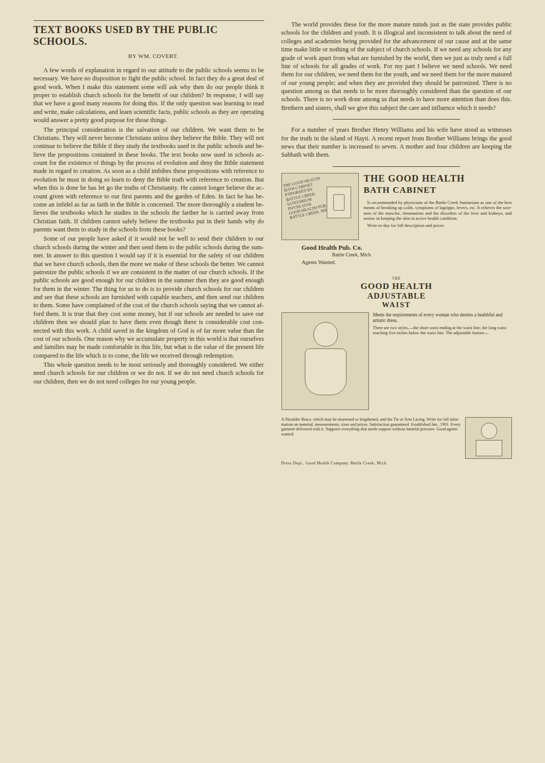Text Books Used by the Public Schools.
By Wm. Covert.
A few words of explanation in regard to our attitude to the public schools seems to be necessary. We have no disposition to fight the public school. In fact they do a great deal of good work. When I make this statement some will ask why then do our people think it proper to establish church schools for the benefit of our children? In response, I will say that we have a good many reasons for doing this. If the only question was learning to read and write, make calculations, and learn scientific facts, public schools as they are operating would answer a pretty good purpose for those things.
The principal consideration is the salvation of our children. We want them to be Christians. They will never become Christians unless they believe the Bible. They will not continue to believe the Bible if they study the textbooks used in the public schools and believe the propositions contained in these books. The text books now used in schools account for the existence of things by the process of evolution and deny the Bible statement made in regard to creation. As soon as a child imbibes these propositions with reference to evolution he must in doing so learn to deny the Bible truth with reference to creation. But when this is done he has let go the truths of Christianity. He cannot longer believe the account given with reference to our first parents and the garden of Eden. In fact he has become an infidel as far as faith in the Bible is concerned. The more thoroughly a student believes the textbooks which he studies in the schools the farther he is carried away from Christian faith. If children cannot safely believe the textbooks put in their hands why do parents want them to study in the schools from these books?
Some of our people have asked if it would not be well to send their children to our church schools during the winter and then send them to the public schools during the summer. In answer to this question I would say if it is essential for the safety of our children that we have church schools, then the more we make of these schools the better. We cannot patronize the public schools if we are consistent in the matter of our church schools. If the public schools are good enough for our children in the summer then they are good enough for them in the winter. The thing for us to do is to provide church schools for our children and see that these schools are furnished with capable teachers, and then send our children to them. Some have complained of the cost of the church schools saying that we cannot afford them. It is true that they cost some money, but if our schools are needed to save our children then we should plan to have them even though there is considerable cost connected with this work. A child saved in the kingdom of God is of far more value than the cost of our schools. One reason why we accumulate property in this world is that ourselves and families may be made comfortable in this life, but what is the value of the present life compared to the life which is to come, the life we received through redemption.
This whole question needs to be most seriously and thoroughly considered. We either need church schools for our children or we do not. If we do not need church schools for our children, then we do not need colleges for our young people.
The world provides these for the more mature minds just as the state provides public schools for the children and youth. It is illogical and inconsistent to talk about the need of colleges and academies being provided for the advancement of our cause and at the same time make little or nothing of the subject of church schools. If we need any schools for any grade of work apart from what are furnished by the world, then we just as truly need a full line of schools for all grades of work. For my part I believe we need schools. We need them for our children, we need them for the youth, and we need them for the more matured of our young people; and when they are provided they should be patronized. There is no question among us that needs to be more thoroughly considered than the question of our schools. There is no work done among us that needs to have more attention than does this. Brethern and sisters, shall we give this subject the care and influence which it needs?
For a number of years Brother Henry Williams and his wife have stood as witnesses for the truth in the island of Hayti. A recent report from Brother Williams brings the good news that their number is increased to seven. A mother and four children are keeping the Sabbath with them.
THE GOOD HEALTH
BATH CABINET
ENDORSED BY
BATTLE CREEK
SANITARIUM
PHYSICIANS
GOOD HEALTH PUB. CO.
BATTLE CREEK, MICH.
THE GOOD HEALTH
BATH CABINET
Is recommended by physicians of the Battle Creek Sanitarium as one of the best means of breaking up colds, symptoms of lagrippe, fevers, etc. It relieves the soreness of the muscles, rheumatism and the disorders of the liver and kidneys, and assists in keeping the skin in active health condition.
Write to-day for full description and prices.
Good Health Pub. Co.
Battle Creek, Mich
Agents Wanted.
THE
GOOD HEALTH
ADJUSTABLE
WAIST
Meets the requirements of every woman who desires a healthful and artistic dress.
There are two styles,—the short waist ending at the waist line; the long waist reaching five inches below the waist line. The adjustable feature—
A Shoulder Brace, which may be shortened or lengthened, and the Tie or Arm Lacing. Write for full information on material, measurements, sizes and prices. Satisfaction guaranteed. Established Jan., 1901. Every garment delivered with it. Supports everything that needs support without harmful pressure. Good agents wanted.
Dress Dept., Good Health Company, Battle Creek, Mich.